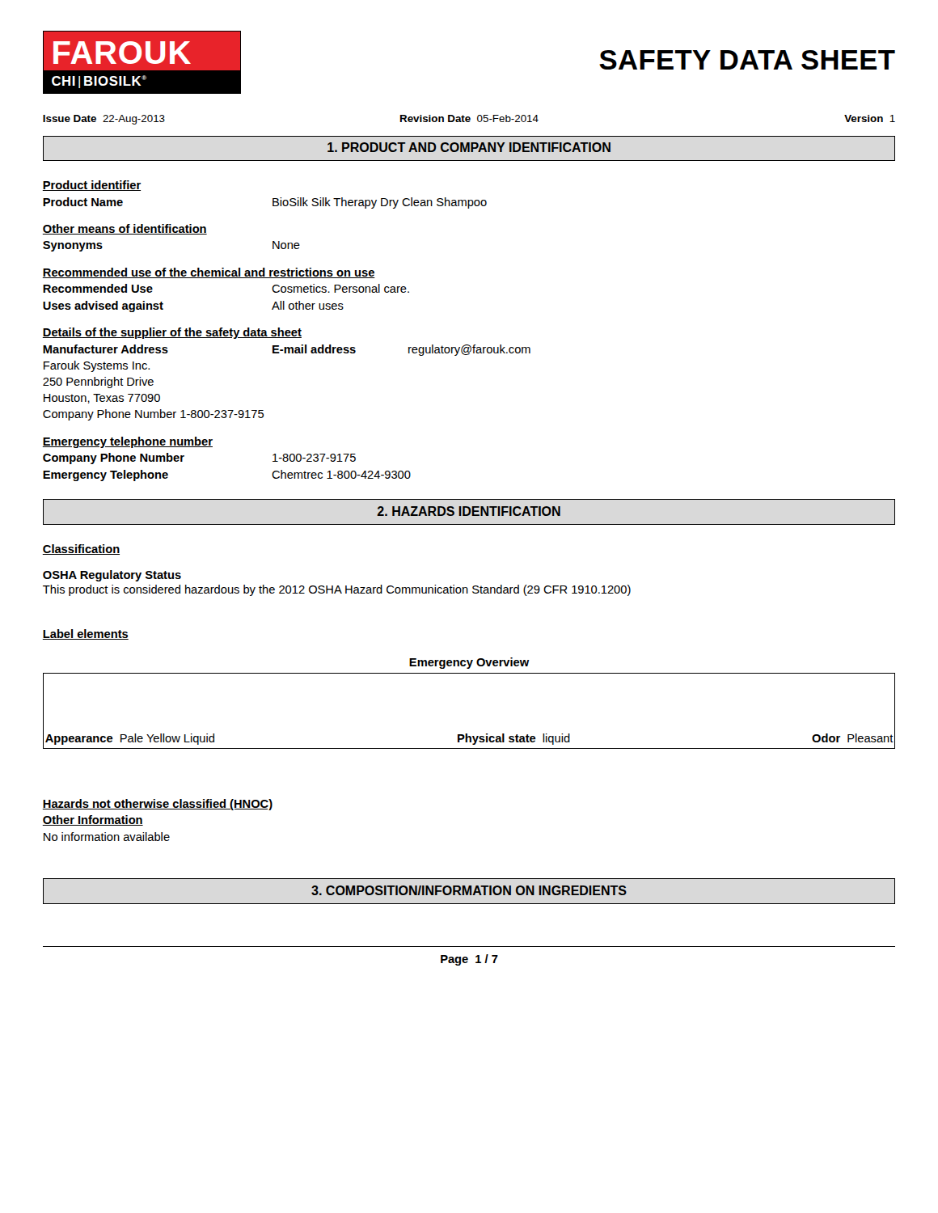FAROUK
CHI|BIOSILK®
SAFETY DATA SHEET
Issue Date 22-Aug-2013
Revision Date 05-Feb-2014
Version 1
1. PRODUCT AND COMPANY IDENTIFICATION
Product identifier
Product Name
BioSilk Silk Therapy Dry Clean Shampoo
Other means of identification
Synonyms
None
Recommended use of the chemical and restrictions on use
Recommended Use
Cosmetics. Personal care.
Uses advised against
All other uses
Details of the supplier of the safety data sheet
Manufacturer Address
E-mail address regulatory@farouk.com
Farouk Systems Inc.
250 Pennbright Drive
Houston, Texas 77090
Company Phone Number 1-800-237-9175
Emergency telephone number
Company Phone Number
1-800-237-9175
Emergency Telephone
Chemtrec 1-800-424-9300
2. HAZARDS IDENTIFICATION
Classification
OSHA Regulatory Status
This product is considered hazardous by the 2012 OSHA Hazard Communication Standard (29 CFR 1910.1200)
Label elements
Emergency Overview
Appearance Pale Yellow Liquid
Physical state liquid
Odor Pleasant
Hazards not otherwise classified (HNOC)
Other Information
No information available
3. COMPOSITION/INFORMATION ON INGREDIENTS
Page 1 / 7